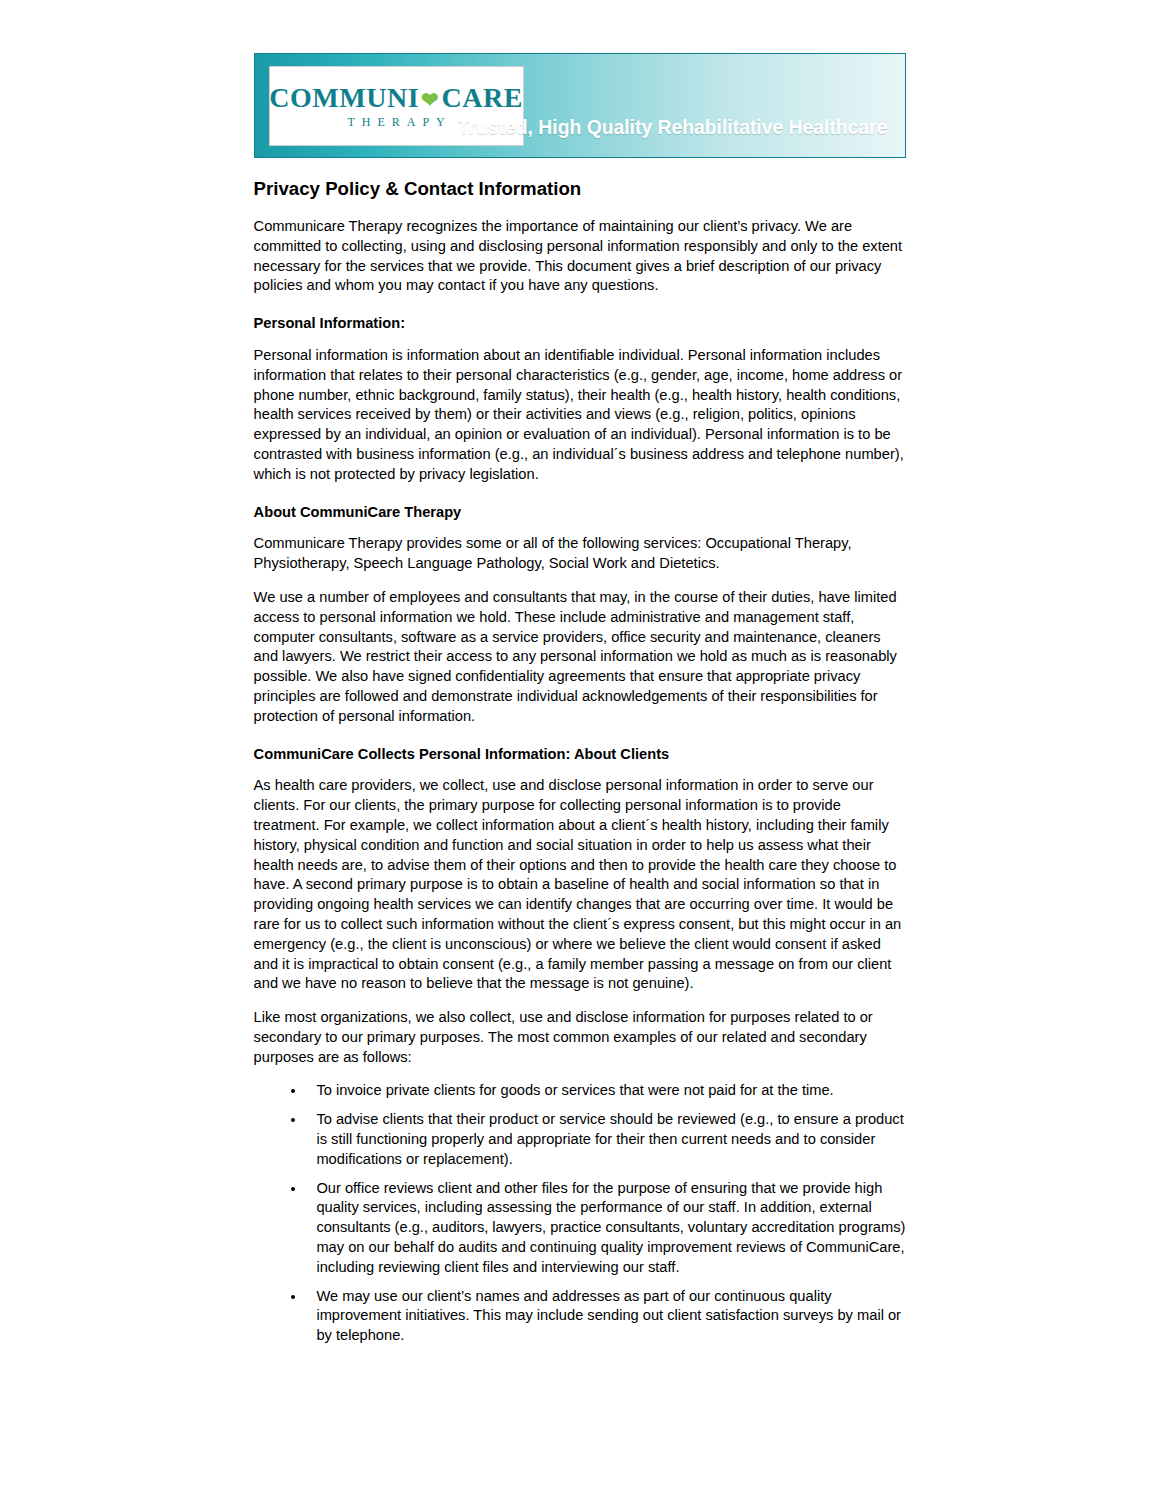COMMUNI❤CARE
THERAPY
Trusted, High Quality Rehabilitative Healthcare
Privacy Policy & Contact Information
Communicare Therapy recognizes the importance of maintaining our client’s privacy. We are committed to collecting, using and disclosing personal information responsibly and only to the extent necessary for the services that we provide. This document gives a brief description of our privacy policies and whom you may contact if you have any questions.
Personal Information:
Personal information is information about an identifiable individual. Personal information includes information that relates to their personal characteristics (e.g., gender, age, income, home address or phone number, ethnic background, family status), their health (e.g., health history, health conditions, health services received by them) or their activities and views (e.g., religion, politics, opinions expressed by an individual, an opinion or evaluation of an individual). Personal information is to be contrasted with business information (e.g., an individual´s business address and telephone number), which is not protected by privacy legislation.
About CommuniCare Therapy
Communicare Therapy provides some or all of the following services: Occupational Therapy, Physiotherapy, Speech Language Pathology, Social Work and Dietetics.
We use a number of employees and consultants that may, in the course of their duties, have limited access to personal information we hold. These include administrative and management staff, computer consultants, software as a service providers, office security and maintenance, cleaners and lawyers. We restrict their access to any personal information we hold as much as is reasonably possible. We also have signed confidentiality agreements that ensure that appropriate privacy principles are followed and demonstrate individual acknowledgements of their responsibilities for protection of personal information.
CommuniCare Collects Personal Information: About Clients
As health care providers, we collect, use and disclose personal information in order to serve our clients. For our clients, the primary purpose for collecting personal information is to provide treatment. For example, we collect information about a client´s health history, including their family history, physical condition and function and social situation in order to help us assess what their health needs are, to advise them of their options and then to provide the health care they choose to have. A second primary purpose is to obtain a baseline of health and social information so that in providing ongoing health services we can identify changes that are occurring over time. It would be rare for us to collect such information without the client´s express consent, but this might occur in an emergency (e.g., the client is unconscious) or where we believe the client would consent if asked and it is impractical to obtain consent (e.g., a family member passing a message on from our client and we have no reason to believe that the message is not genuine).
Like most organizations, we also collect, use and disclose information for purposes related to or secondary to our primary purposes. The most common examples of our related and secondary purposes are as follows:
To invoice private clients for goods or services that were not paid for at the time.
To advise clients that their product or service should be reviewed (e.g., to ensure a product is still functioning properly and appropriate for their then current needs and to consider modifications or replacement).
Our office reviews client and other files for the purpose of ensuring that we provide high quality services, including assessing the performance of our staff. In addition, external consultants (e.g., auditors, lawyers, practice consultants, voluntary accreditation programs) may on our behalf do audits and continuing quality improvement reviews of CommuniCare, including reviewing client files and interviewing our staff.
We may use our client’s names and addresses as part of our continuous quality improvement initiatives. This may include sending out client satisfaction surveys by mail or by telephone.